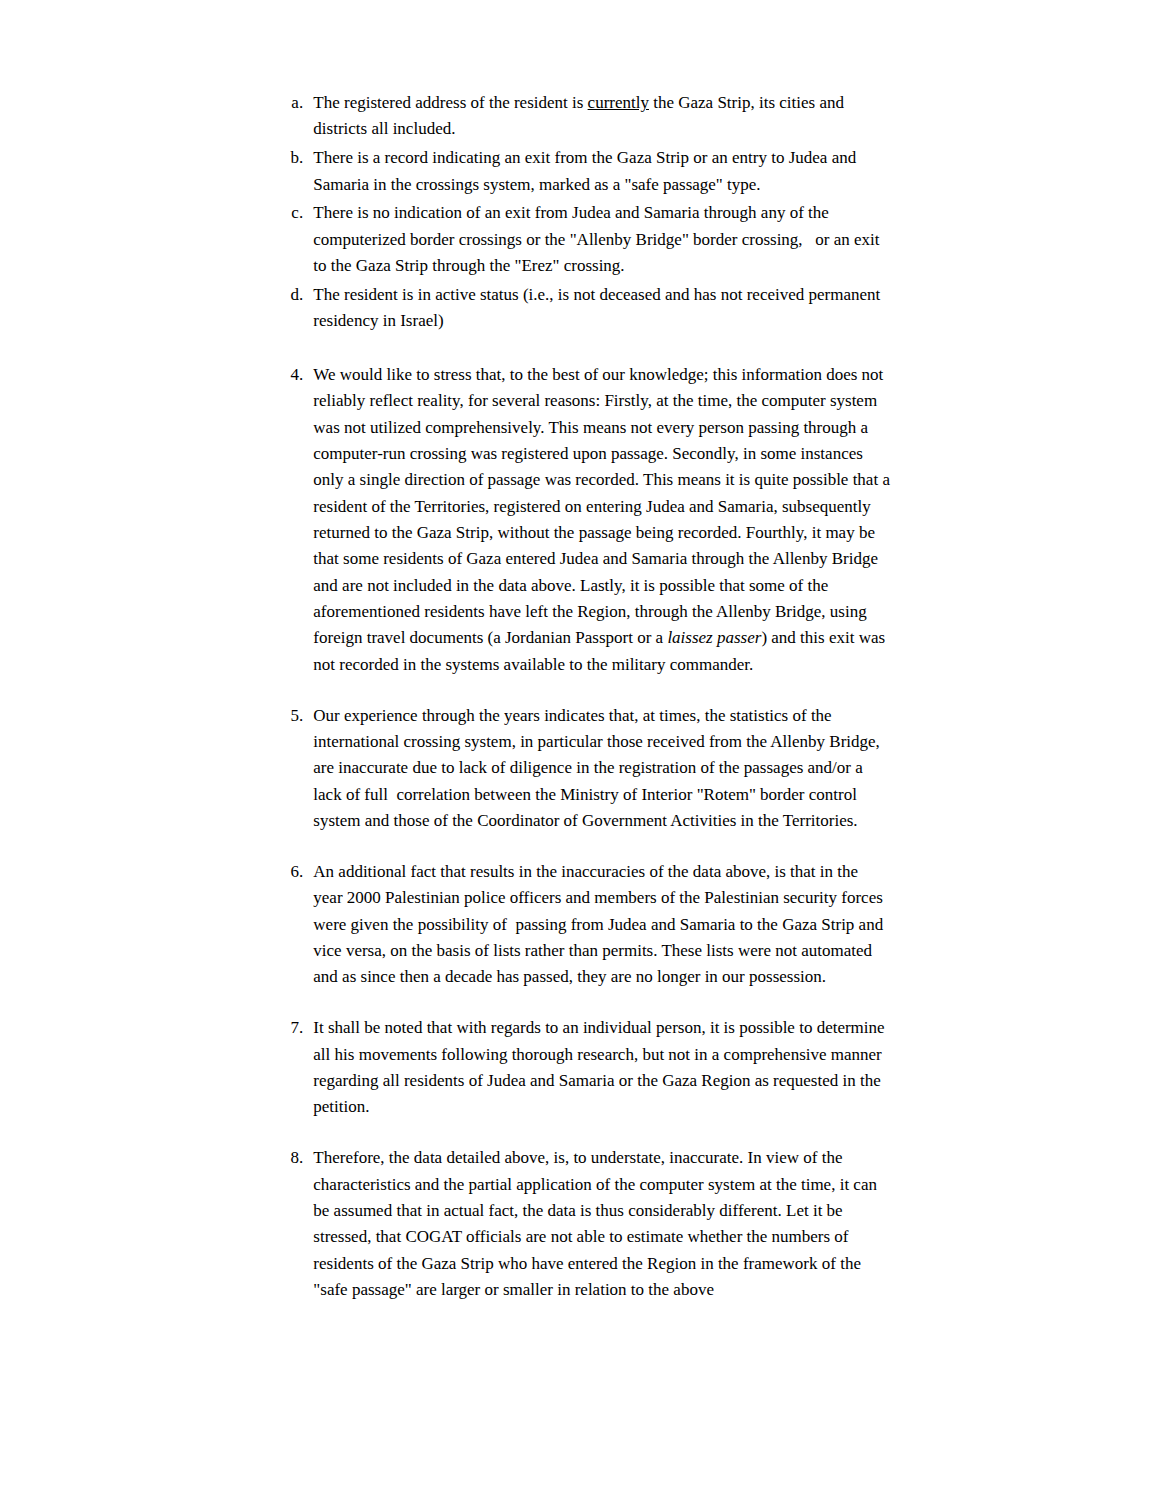The registered address of the resident is currently the Gaza Strip, its cities and districts all included.
There is a record indicating an exit from the Gaza Strip or an entry to Judea and Samaria in the crossings system, marked as a "safe passage" type.
There is no indication of an exit from Judea and Samaria through any of the computerized border crossings or the "Allenby Bridge" border crossing, or an exit to the Gaza Strip through the "Erez" crossing.
The resident is in active status (i.e., is not deceased and has not received permanent residency in Israel)
We would like to stress that, to the best of our knowledge; this information does not reliably reflect reality, for several reasons: Firstly, at the time, the computer system was not utilized comprehensively. This means not every person passing through a computer-run crossing was registered upon passage. Secondly, in some instances only a single direction of passage was recorded. This means it is quite possible that a resident of the Territories, registered on entering Judea and Samaria, subsequently returned to the Gaza Strip, without the passage being recorded. Fourthly, it may be that some residents of Gaza entered Judea and Samaria through the Allenby Bridge and are not included in the data above. Lastly, it is possible that some of the aforementioned residents have left the Region, through the Allenby Bridge, using foreign travel documents (a Jordanian Passport or a laissez passer) and this exit was not recorded in the systems available to the military commander.
Our experience through the years indicates that, at times, the statistics of the international crossing system, in particular those received from the Allenby Bridge, are inaccurate due to lack of diligence in the registration of the passages and/or a lack of full correlation between the Ministry of Interior "Rotem" border control system and those of the Coordinator of Government Activities in the Territories.
An additional fact that results in the inaccuracies of the data above, is that in the year 2000 Palestinian police officers and members of the Palestinian security forces were given the possibility of passing from Judea and Samaria to the Gaza Strip and vice versa, on the basis of lists rather than permits. These lists were not automated and as since then a decade has passed, they are no longer in our possession.
It shall be noted that with regards to an individual person, it is possible to determine all his movements following thorough research, but not in a comprehensive manner regarding all residents of Judea and Samaria or the Gaza Region as requested in the petition.
Therefore, the data detailed above, is, to understate, inaccurate. In view of the characteristics and the partial application of the computer system at the time, it can be assumed that in actual fact, the data is thus considerably different. Let it be stressed, that COGAT officials are not able to estimate whether the numbers of residents of the Gaza Strip who have entered the Region in the framework of the "safe passage" are larger or smaller in relation to the above